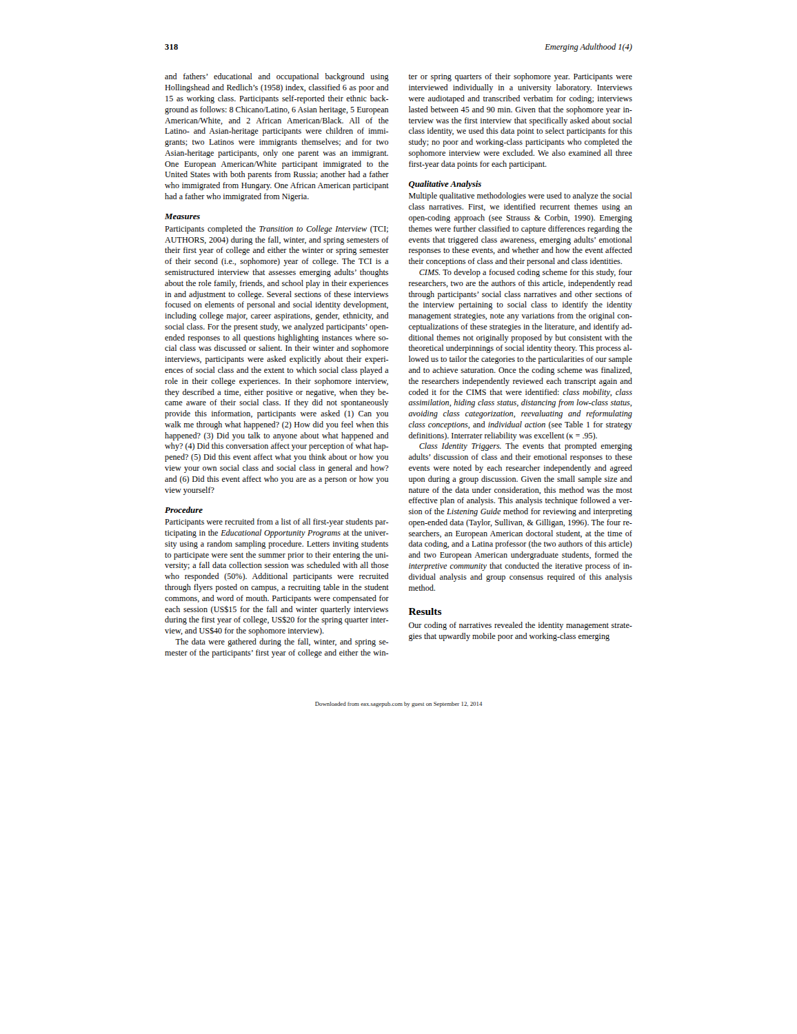318 Emerging Adulthood 1(4)
and fathers’ educational and occupational background using Hollingshead and Redlich’s (1958) index, classified 6 as poor and 15 as working class. Participants self-reported their ethnic background as follows: 8 Chicano/Latino, 6 Asian heritage, 5 European American/White, and 2 African American/Black. All of the Latino- and Asian-heritage participants were children of immigrants; two Latinos were immigrants themselves; and for two Asian-heritage participants, only one parent was an immigrant. One European American/White participant immigrated to the United States with both parents from Russia; another had a father who immigrated from Hungary. One African American participant had a father who immigrated from Nigeria.
Measures
Participants completed the Transition to College Interview (TCI; AUTHORS, 2004) during the fall, winter, and spring semesters of their first year of college and either the winter or spring semester of their second (i.e., sophomore) year of college. The TCI is a semistructured interview that assesses emerging adults’ thoughts about the role family, friends, and school play in their experiences in and adjustment to college. Several sections of these interviews focused on elements of personal and social identity development, including college major, career aspirations, gender, ethnicity, and social class. For the present study, we analyzed participants’ open-ended responses to all questions highlighting instances where social class was discussed or salient. In their winter and sophomore interviews, participants were asked explicitly about their experiences of social class and the extent to which social class played a role in their college experiences. In their sophomore interview, they described a time, either positive or negative, when they became aware of their social class. If they did not spontaneously provide this information, participants were asked (1) Can you walk me through what happened? (2) How did you feel when this happened? (3) Did you talk to anyone about what happened and why? (4) Did this conversation affect your perception of what happened? (5) Did this event affect what you think about or how you view your own social class and social class in general and how? and (6) Did this event affect who you are as a person or how you view yourself?
Procedure
Participants were recruited from a list of all first-year students participating in the Educational Opportunity Programs at the university using a random sampling procedure. Letters inviting students to participate were sent the summer prior to their entering the university; a fall data collection session was scheduled with all those who responded (50%). Additional participants were recruited through flyers posted on campus, a recruiting table in the student commons, and word of mouth. Participants were compensated for each session (US$15 for the fall and winter quarterly interviews during the first year of college, US$20 for the spring quarter interview, and US$40 for the sophomore interview).
The data were gathered during the fall, winter, and spring semester of the participants’ first year of college and either the winter or spring quarters of their sophomore year. Participants were interviewed individually in a university laboratory. Interviews were audiotaped and transcribed verbatim for coding; interviews lasted between 45 and 90 min. Given that the sophomore year interview was the first interview that specifically asked about social class identity, we used this data point to select participants for this study; no poor and working-class participants who completed the sophomore interview were excluded. We also examined all three first-year data points for each participant.
Qualitative Analysis
Multiple qualitative methodologies were used to analyze the social class narratives. First, we identified recurrent themes using an open-coding approach (see Strauss & Corbin, 1990). Emerging themes were further classified to capture differences regarding the events that triggered class awareness, emerging adults’ emotional responses to these events, and whether and how the event affected their conceptions of class and their personal and class identities.
CIMS. To develop a focused coding scheme for this study, four researchers, two are the authors of this article, independently read through participants’ social class narratives and other sections of the interview pertaining to social class to identify the identity management strategies, note any variations from the original conceptualizations of these strategies in the literature, and identify additional themes not originally proposed by but consistent with the theoretical underpinnings of social identity theory. This process allowed us to tailor the categories to the particularities of our sample and to achieve saturation. Once the coding scheme was finalized, the researchers independently reviewed each transcript again and coded it for the CIMS that were identified: class mobility, class assimilation, hiding class status, distancing from low-class status, avoiding class categorization, reevaluating and reformulating class conceptions, and individual action (see Table 1 for strategy definitions). Interrater reliability was excellent (κ = .95).
Class Identity Triggers. The events that prompted emerging adults’ discussion of class and their emotional responses to these events were noted by each researcher independently and agreed upon during a group discussion. Given the small sample size and nature of the data under consideration, this method was the most effective plan of analysis. This analysis technique followed a version of the Listening Guide method for reviewing and interpreting open-ended data (Taylor, Sullivan, & Gilligan, 1996). The four researchers, an European American doctoral student, at the time of data coding, and a Latina professor (the two authors of this article) and two European American undergraduate students, formed the interpretive community that conducted the iterative process of individual analysis and group consensus required of this analysis method.
Results
Our coding of narratives revealed the identity management strategies that upwardly mobile poor and working-class emerging
Downloaded from eax.sagepub.com by guest on September 12, 2014